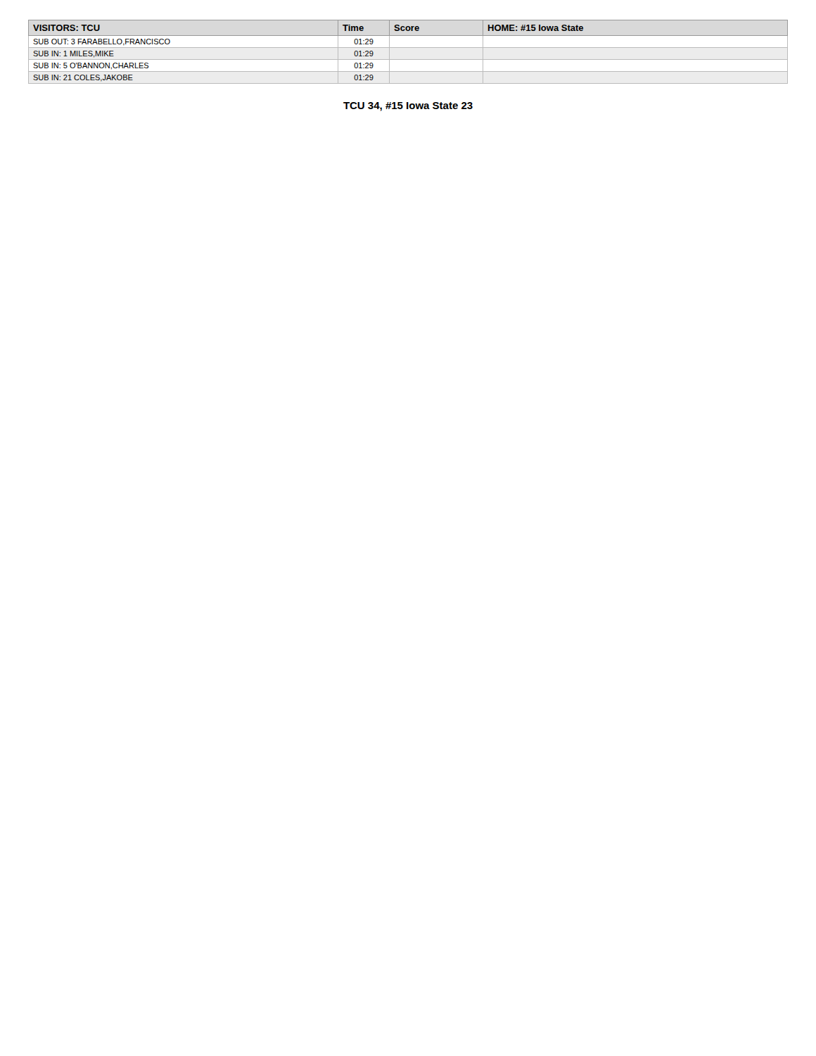| VISITORS: TCU | Time | Score | HOME: #15 Iowa State |
| --- | --- | --- | --- |
| SUB OUT: 3 FARABELLO,FRANCISCO | 01:29 | | |
| SUB IN: 1 MILES,MIKE | 01:29 | | |
| SUB IN: 5 O'BANNON,CHARLES | 01:29 | | |
| SUB IN: 21 COLES,JAKOBE | 01:29 | | |
TCU 34, #15 Iowa State 23